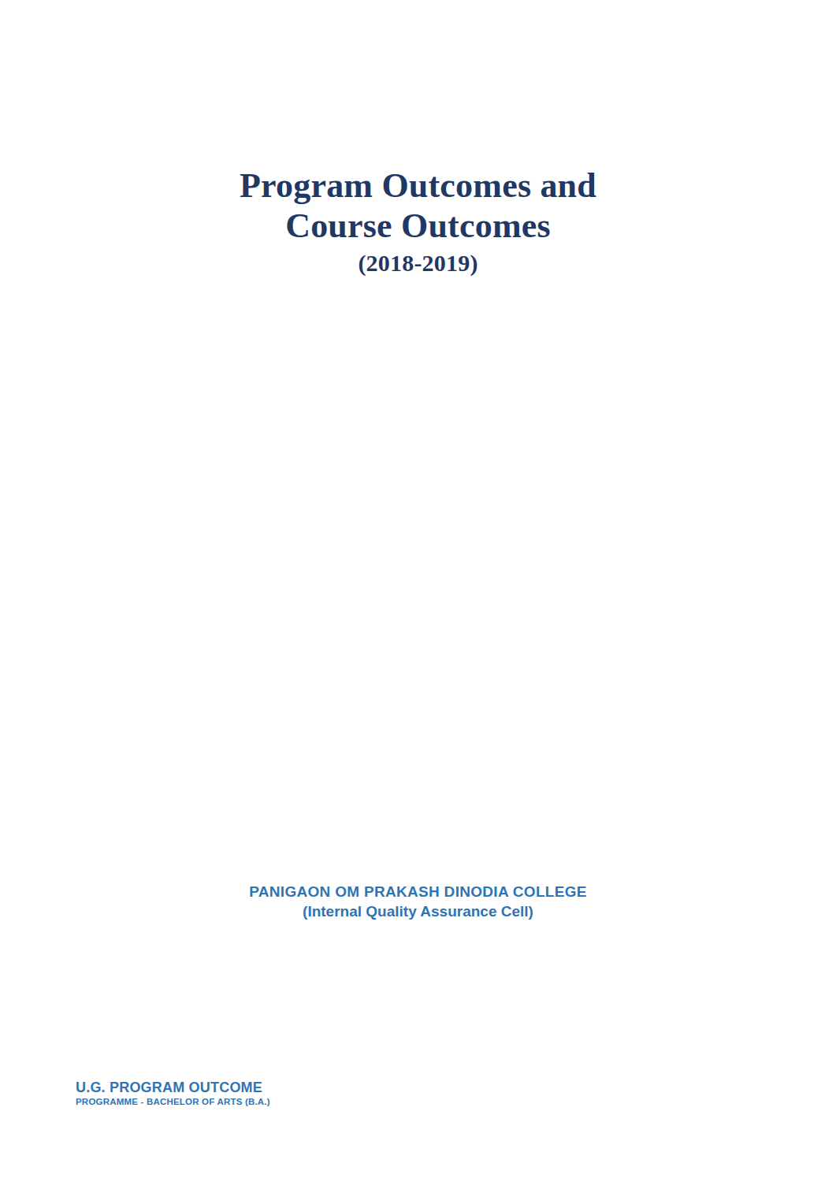Program Outcomes and
Course Outcomes (2018-2019)
PANIGAON OM PRAKASH DINODIA COLLEGE
(Internal Quality Assurance Cell)
U.G. PROGRAM OUTCOME
PROGRAMME - BACHELOR OF ARTS (B.A.)